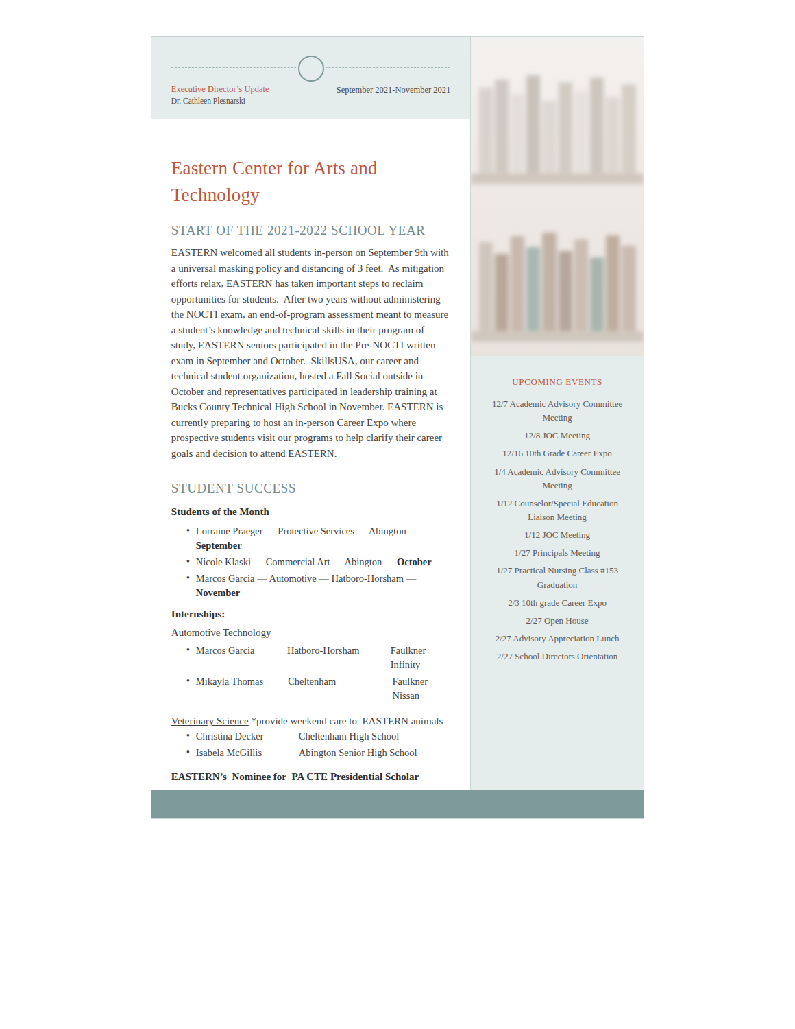Executive Director’s Update
Dr. Cathleen Plesnarski
September 2021-November 2021
Eastern Center for Arts and Technology
START OF THE 2021-2022 SCHOOL YEAR
EASTERN welcomed all students in-person on September 9th with a universal masking policy and distancing of 3 feet. As mitigation efforts relax, EASTERN has taken important steps to reclaim opportunities for students. After two years without administering the NOCTI exam, an end-of-program assessment meant to measure a student’s knowledge and technical skills in their program of study, EASTERN seniors participated in the Pre-NOCTI written exam in September and October. SkillsUSA, our career and technical student organization, hosted a Fall Social outside in October and representatives participated in leadership training at Bucks County Technical High School in November. EASTERN is currently preparing to host an in-person Career Expo where prospective students visit our programs to help clarify their career goals and decision to attend EASTERN.
STUDENT SUCCESS
Students of the Month
Lorraine Praeger — Protective Services — Abington — September
Nicole Klaski — Commercial Art — Abington — October
Marcos Garcia — Automotive — Hatboro-Horsham — November
Internships:
Automotive Technology
Marcos Garcia Hatboro-Horsham Faulkner Infinity
Mikayla Thomas Cheltenham Faulkner Nissan
Veterinary Science *provide weekend care to EASTERN animals
Christina Decker Cheltenham High School
Isabela McGillis Abington Senior High School
EASTERN’s Nominee for PA CTE Presidential Scholar
Zoe Oliveras — Veterinary Science — Upper Dublin High School
UPCOMING EVENTS
12/7 Academic Advisory Committee Meeting
12/8 JOC Meeting
12/16 10th Grade Career Expo
1/4 Academic Advisory Committee Meeting
1/12 Counselor/Special Education Liaison Meeting
1/12 JOC Meeting
1/27 Principals Meeting
1/27 Practical Nursing Class #153 Graduation
2/3 10th grade Career Expo
2/27 Open House
2/27 Advisory Appreciation Lunch
2/27 School Directors Orientation